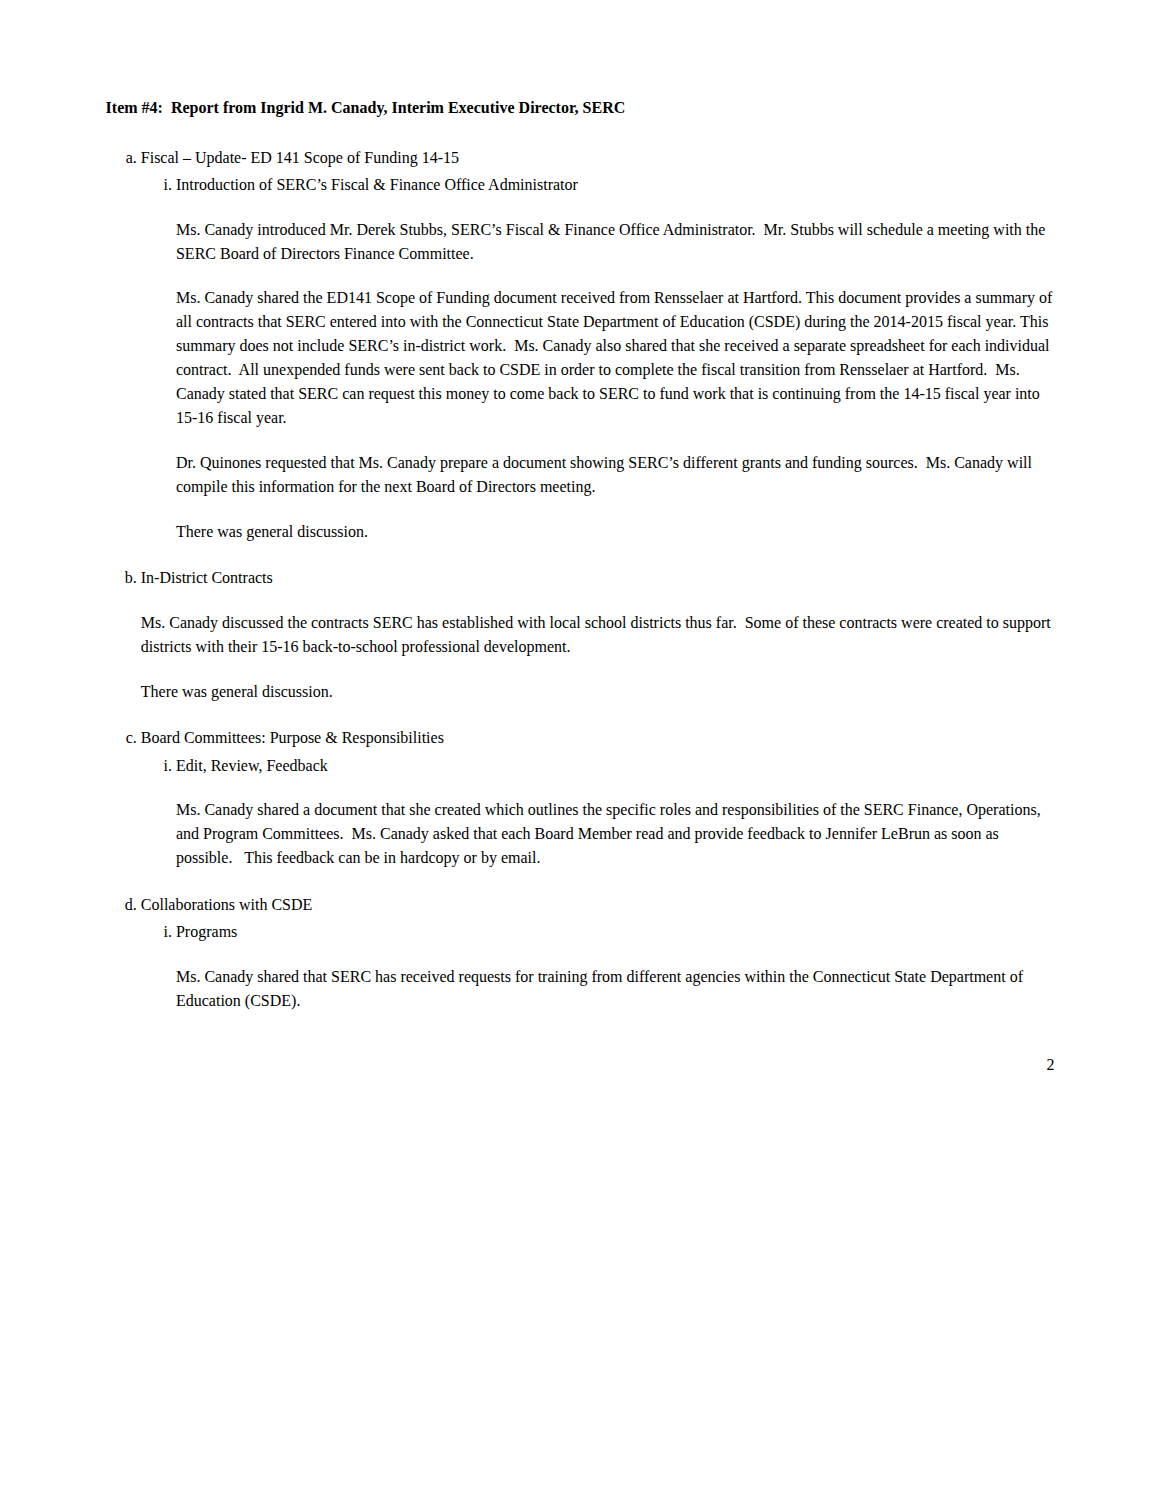Item #4: Report from Ingrid M. Canady, Interim Executive Director, SERC
Fiscal – Update- ED 141 Scope of Funding 14-15
Introduction of SERC’s Fiscal & Finance Office Administrator
Ms. Canady introduced Mr. Derek Stubbs, SERC’s Fiscal & Finance Office Administrator. Mr. Stubbs will schedule a meeting with the SERC Board of Directors Finance Committee.
Ms. Canady shared the ED141 Scope of Funding document received from Rensselaer at Hartford. This document provides a summary of all contracts that SERC entered into with the Connecticut State Department of Education (CSDE) during the 2014-2015 fiscal year. This summary does not include SERC’s in-district work. Ms. Canady also shared that she received a separate spreadsheet for each individual contract. All unexpended funds were sent back to CSDE in order to complete the fiscal transition from Rensselaer at Hartford. Ms. Canady stated that SERC can request this money to come back to SERC to fund work that is continuing from the 14-15 fiscal year into 15-16 fiscal year.
Dr. Quinones requested that Ms. Canady prepare a document showing SERC’s different grants and funding sources. Ms. Canady will compile this information for the next Board of Directors meeting.
There was general discussion.
In-District Contracts
Ms. Canady discussed the contracts SERC has established with local school districts thus far. Some of these contracts were created to support districts with their 15-16 back-to-school professional development.
There was general discussion.
Board Committees: Purpose & Responsibilities
Edit, Review, Feedback
Ms. Canady shared a document that she created which outlines the specific roles and responsibilities of the SERC Finance, Operations, and Program Committees. Ms. Canady asked that each Board Member read and provide feedback to Jennifer LeBrun as soon as possible. This feedback can be in hardcopy or by email.
Collaborations with CSDE
Programs
Ms. Canady shared that SERC has received requests for training from different agencies within the Connecticut State Department of Education (CSDE).
2